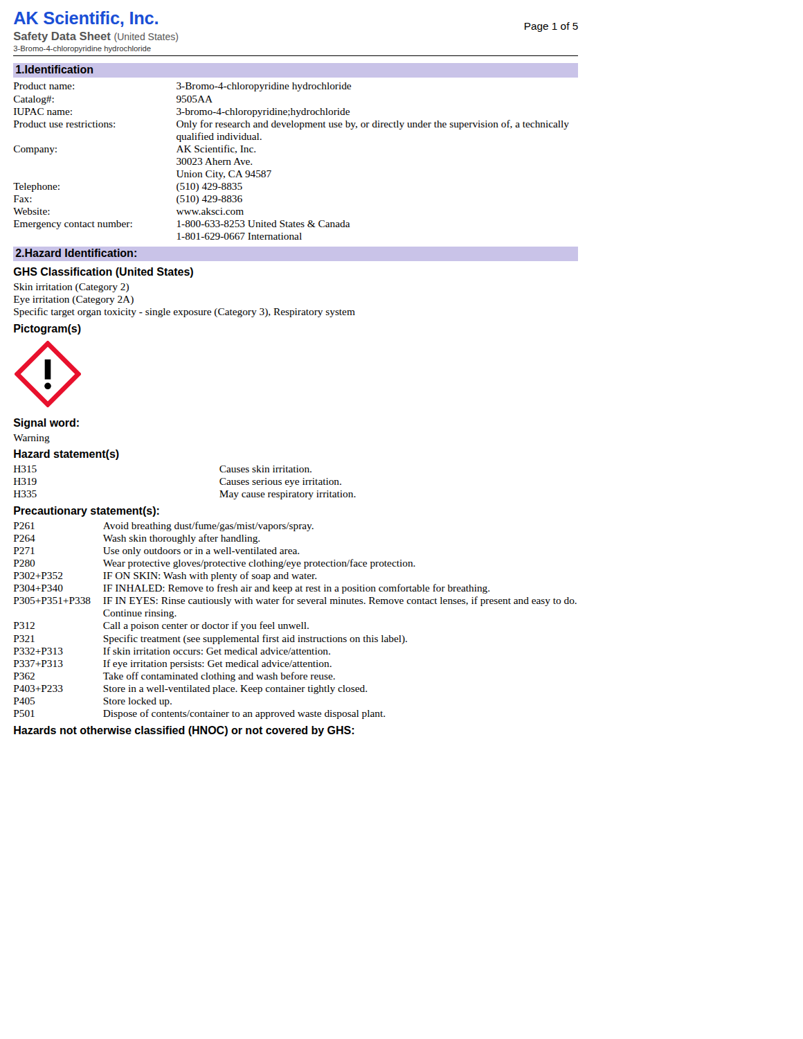Page 1 of 5
AK Scientific, Inc.
Safety Data Sheet (United States)
3-Bromo-4-chloropyridine hydrochloride
1.Identification
| Product name: | 3-Bromo-4-chloropyridine hydrochloride |
| Catalog#: | 9505AA |
| IUPAC name: | 3-bromo-4-chloropyridine;hydrochloride |
| Product use restrictions: | Only for research and development use by, or directly under the supervision of, a technically qualified individual. |
| Company: | AK Scientific, Inc. 30023 Ahern Ave. Union City, CA 94587 |
| Telephone: | (510) 429-8835 |
| Fax: | (510) 429-8836 |
| Website: | www.aksci.com |
| Emergency contact number: | 1-800-633-8253 United States & Canada 1-801-629-0667 International |
2.Hazard Identification:
GHS Classification (United States)
Skin irritation (Category 2)
Eye irritation (Category 2A)
Specific target organ toxicity - single exposure (Category 3), Respiratory system
Pictogram(s)
Signal word:
Warning
Hazard statement(s)
| H315 | Causes skin irritation. |
| H319 | Causes serious eye irritation. |
| H335 | May cause respiratory irritation. |
Precautionary statement(s):
| P261 | Avoid breathing dust/fume/gas/mist/vapors/spray. |
| P264 | Wash skin thoroughly after handling. |
| P271 | Use only outdoors or in a well-ventilated area. |
| P280 | Wear protective gloves/protective clothing/eye protection/face protection. |
| P302+P352 | IF ON SKIN: Wash with plenty of soap and water. |
| P304+P340 | IF INHALED: Remove to fresh air and keep at rest in a position comfortable for breathing. |
| P305+P351+P338 | IF IN EYES: Rinse cautiously with water for several minutes. Remove contact lenses, if present and easy to do. Continue rinsing. |
| P312 | Call a poison center or doctor if you feel unwell. |
| P321 | Specific treatment (see supplemental first aid instructions on this label). |
| P332+P313 | If skin irritation occurs: Get medical advice/attention. |
| P337+P313 | If eye irritation persists: Get medical advice/attention. |
| P362 | Take off contaminated clothing and wash before reuse. |
| P403+P233 | Store in a well-ventilated place. Keep container tightly closed. |
| P405 | Store locked up. |
| P501 | Dispose of contents/container to an approved waste disposal plant. |
Hazards not otherwise classified (HNOC) or not covered by GHS: